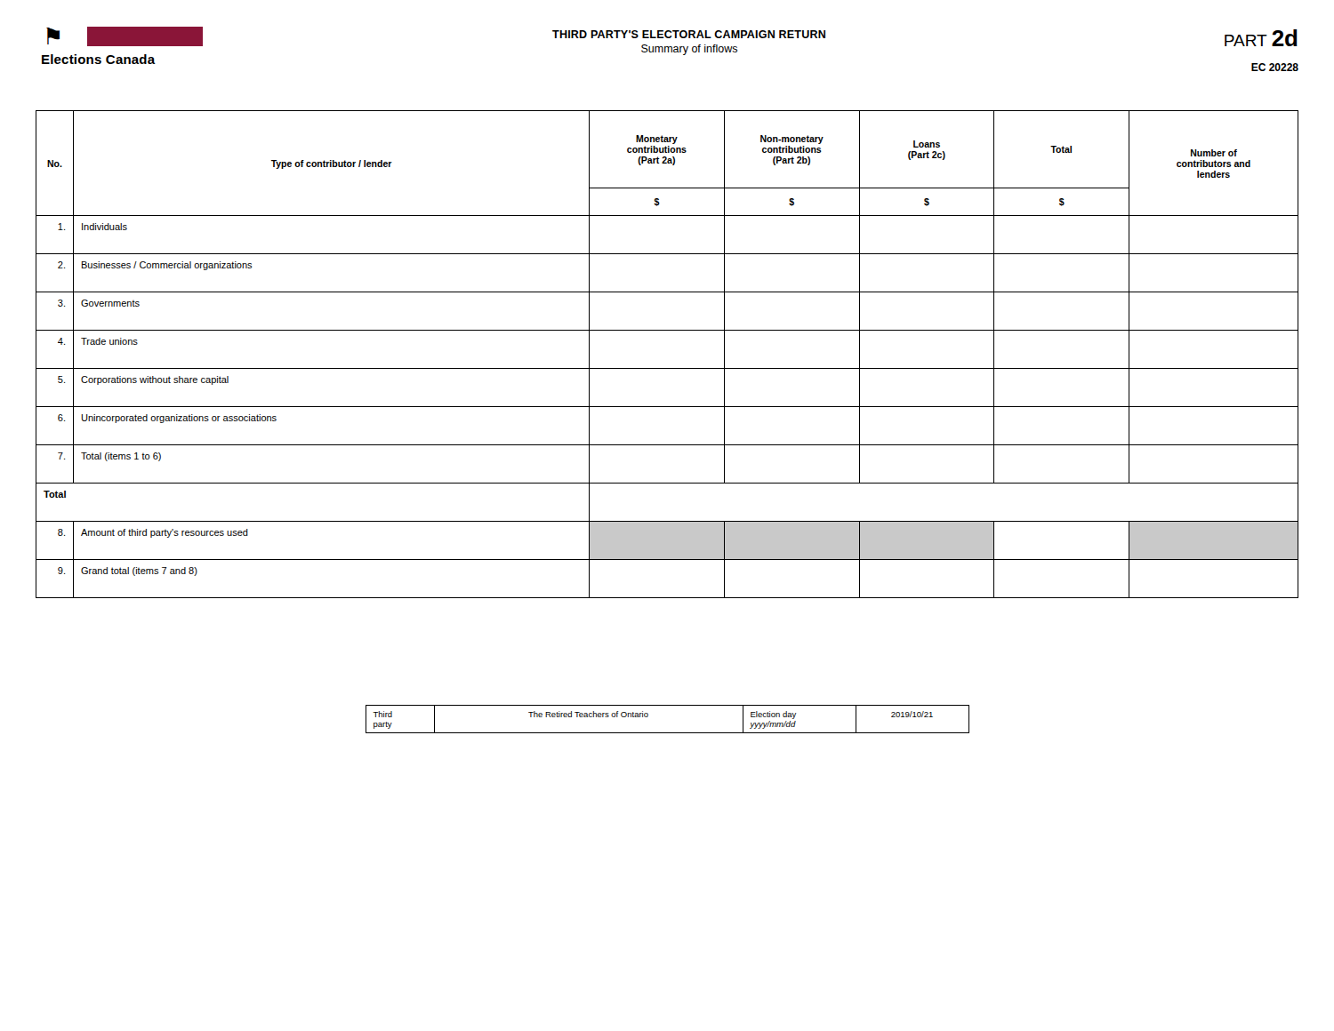⚑
Elections Canada
THIRD PARTY'S ELECTORAL CAMPAIGN RETURN
Summary of inflows
PART 2d
EC 20228
| No. | Type of contributor / lender | Monetary contributions (Part 2a) | Non-monetary contributions (Part 2b) | Loans (Part 2c) | Total | Number of contributors and lenders |
| --- | --- | --- | --- | --- | --- | --- |
| $ | $ | $ | $ |
| 1. | Individuals | | | | | |
| 2. | Businesses / Commercial organizations | | | | | |
| 3. | Governments | | | | | |
| 4. | Trade unions | | | | | |
| 5. | Corporations without share capital | | | | | |
| 6. | Unincorporated organizations or associations | | | | | |
| 7. | Total (items 1 to 6) | | | | | |
| Total | |
| 8. | Amount of third party's resources used | | | | | |
| 9. | Grand total (items 7 and 8) | | | | | |
| Third party | The Retired Teachers of Ontario | Election day yyyy/mm/dd | 2019/10/21 |